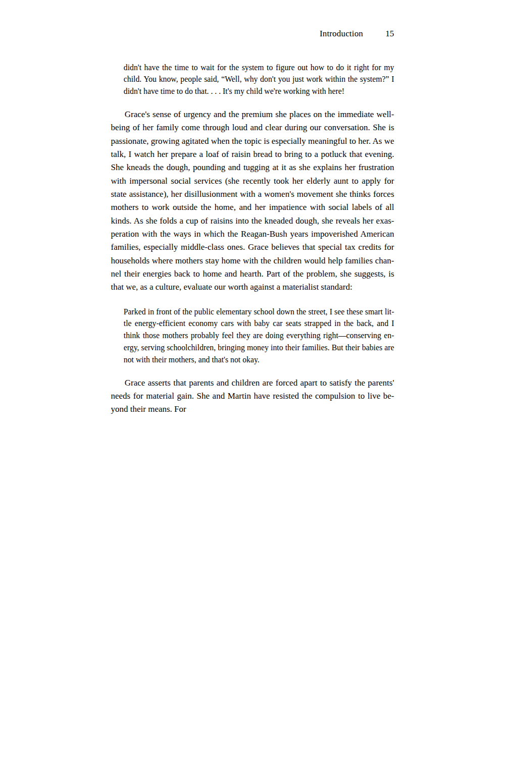Introduction15
didn't have the time to wait for the system to figure out how to do it right for my child. You know, people said, “Well, why don't you just work within the system?” I didn't have time to do that. . . . It's my child we're working with here!
Grace's sense of urgency and the premium she places on the immediate well-being of her family come through loud and clear during our conversation. She is passionate, growing agitated when the topic is especially meaningful to her. As we talk, I watch her prepare a loaf of raisin bread to bring to a potluck that evening. She kneads the dough, pounding and tugging at it as she explains her frustration with impersonal social services (she recently took her elderly aunt to apply for state assistance), her disillusionment with a women's movement she thinks forces mothers to work outside the home, and her impatience with social labels of all kinds. As she folds a cup of raisins into the kneaded dough, she reveals her exasperation with the ways in which the Reagan-Bush years impoverished American families, especially middle-class ones. Grace believes that special tax credits for households where mothers stay home with the children would help families channel their energies back to home and hearth. Part of the problem, she suggests, is that we, as a culture, evaluate our worth against a materialist standard:
Parked in front of the public elementary school down the street, I see these smart little energy-efficient economy cars with baby car seats strapped in the back, and I think those mothers probably feel they are doing everything right—conserving energy, serving schoolchildren, bringing money into their families. But their babies are not with their mothers, and that's not okay.
Grace asserts that parents and children are forced apart to satisfy the parents' needs for material gain. She and Martin have resisted the compulsion to live beyond their means. For